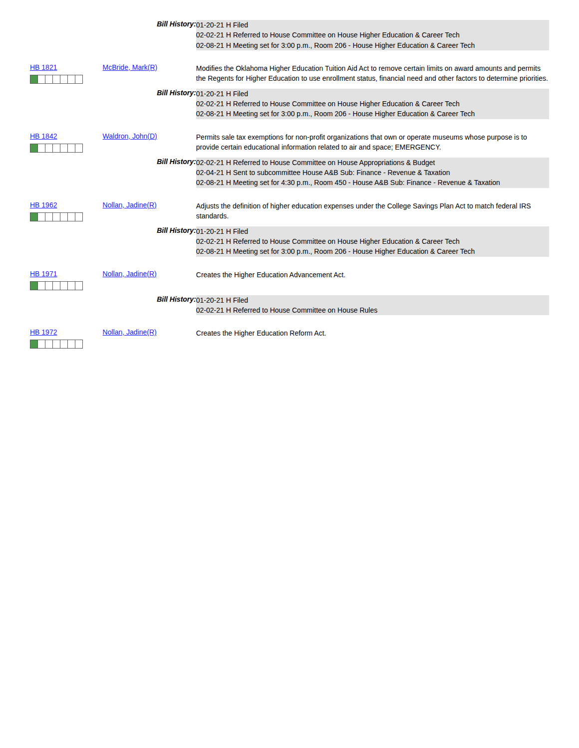| | Bill History: | 01-20-21 H Filed 02-02-21 H Referred to House Committee on House Higher Education & Career Tech 02-08-21 H Meeting set for 3:00 p.m., Room 206 - House Higher Education & Career Tech |
| HB 1821 | McBride, Mark(R) | Modifies the Oklahoma Higher Education Tuition Aid Act to remove certain limits on award amounts and permits the Regents for Higher Education to use enrollment status, financial need and other factors to determine priorities. |
| | Bill History: | 01-20-21 H Filed 02-02-21 H Referred to House Committee on House Higher Education & Career Tech 02-08-21 H Meeting set for 3:00 p.m., Room 206 - House Higher Education & Career Tech |
| HB 1842 | Waldron, John(D) | Permits sale tax exemptions for non-profit organizations that own or operate museums whose purpose is to provide certain educational information related to air and space; EMERGENCY. |
| | Bill History: | 02-02-21 H Referred to House Committee on House Appropriations & Budget 02-04-21 H Sent to subcommittee House A&B Sub: Finance - Revenue & Taxation 02-08-21 H Meeting set for 4:30 p.m., Room 450 - House A&B Sub: Finance - Revenue & Taxation |
| HB 1962 | Nollan, Jadine(R) | Adjusts the definition of higher education expenses under the College Savings Plan Act to match federal IRS standards. |
| | Bill History: | 01-20-21 H Filed 02-02-21 H Referred to House Committee on House Higher Education & Career Tech 02-08-21 H Meeting set for 3:00 p.m., Room 206 - House Higher Education & Career Tech |
| HB 1971 | Nollan, Jadine(R) | Creates the Higher Education Advancement Act. |
| | Bill History: | 01-20-21 H Filed 02-02-21 H Referred to House Committee on House Rules |
| HB 1972 | Nollan, Jadine(R) | Creates the Higher Education Reform Act. |